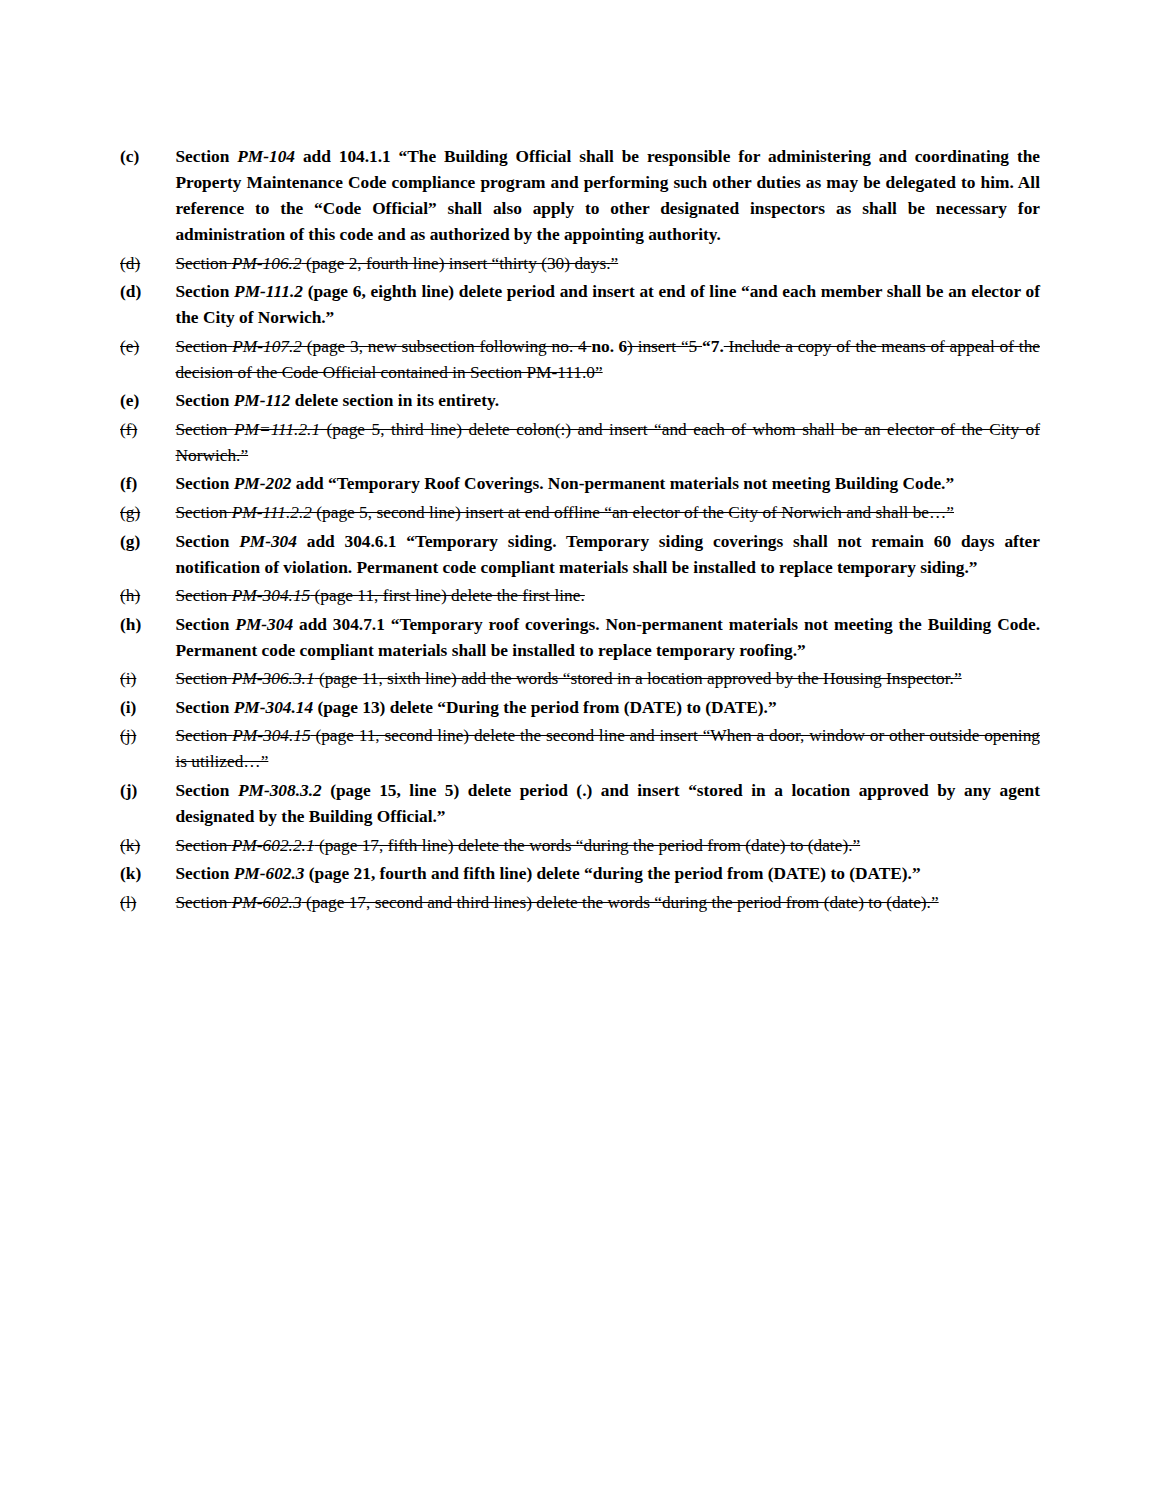(c) Section PM-104 add 104.1.1 “The Building Official shall be responsible for administering and coordinating the Property Maintenance Code compliance program and performing such other duties as may be delegated to him. All reference to the “Code Official” shall also apply to other designated inspectors as shall be necessary for administration of this code and as authorized by the appointing authority.
(d) Section PM-106.2 (page 2, fourth line) insert “thirty (30) days.”
(d) Section PM-111.2 (page 6, eighth line) delete period and insert at end of line “and each member shall be an elector of the City of Norwich.”
(e) Section PM-107.2 (page 3, new subsection following no. 4 no. 6) insert “5 “7. Include a copy of the means of appeal of the decision of the Code Official contained in Section PM-111.0”
(e) Section PM-112 delete section in its entirety.
(f) Section PM=111.2.1 (page 5, third line) delete colon(:) and insert “and each of whom shall be an elector of the City of Norwich.”
(f) Section PM-202 add “Temporary Roof Coverings. Non-permanent materials not meeting Building Code.”
(g) Section PM-111.2.2 (page 5, second line) insert at end offline “an elector of the City of Norwich and shall be…”
(g) Section PM-304 add 304.6.1 “Temporary siding. Temporary siding coverings shall not remain 60 days after notification of violation. Permanent code compliant materials shall be installed to replace temporary siding.”
(h) Section PM-304.15 (page 11, first line) delete the first line.
(h) Section PM-304 add 304.7.1 “Temporary roof coverings. Non-permanent materials not meeting the Building Code. Permanent code compliant materials shall be installed to replace temporary roofing.”
(i) Section PM-306.3.1 (page 11, sixth line) add the words “stored in a location approved by the Housing Inspector.”
(i) Section PM-304.14 (page 13) delete “During the period from (DATE) to (DATE).”
(j) Section PM-304.15 (page 11, second line) delete the second line and insert “When a door, window or other outside opening is utilized…”
(j) Section PM-308.3.2 (page 15, line 5) delete period (.) and insert “stored in a location approved by any agent designated by the Building Official.”
(k) Section PM-602.2.1 (page 17, fifth line) delete the words “during the period from (date) to (date).”
(k) Section PM-602.3 (page 21, fourth and fifth line) delete “during the period from (DATE) to (DATE).”
(l) Section PM-602.3 (page 17, second and third lines) delete the words “during the period from (date) to (date).”